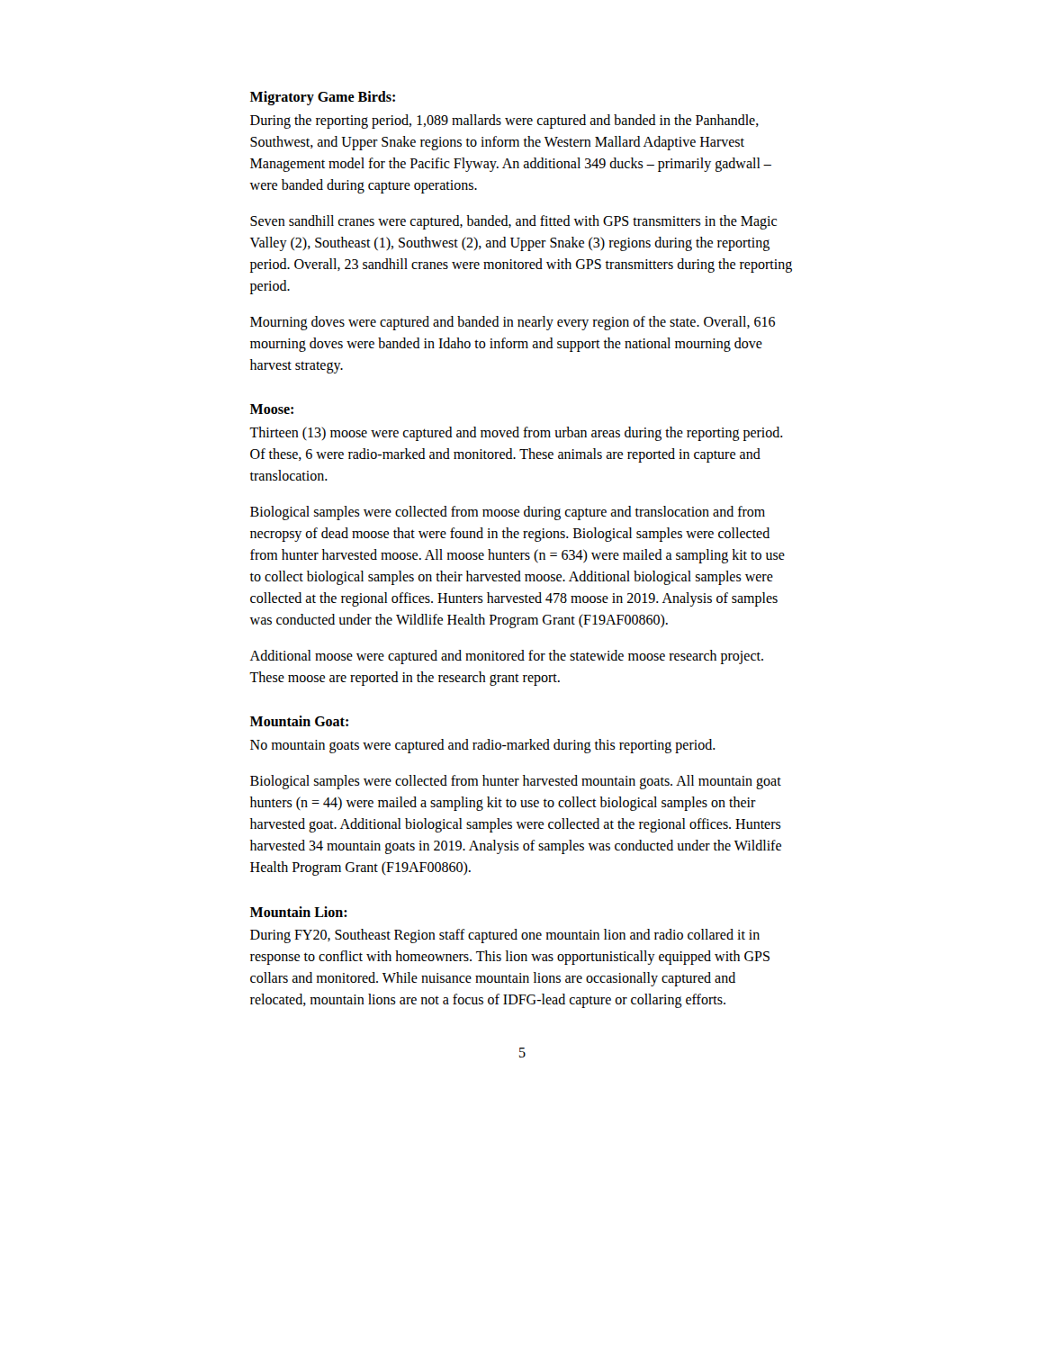Migratory Game Birds:
During the reporting period, 1,089 mallards were captured and banded in the Panhandle, Southwest, and Upper Snake regions to inform the Western Mallard Adaptive Harvest Management model for the Pacific Flyway. An additional 349 ducks – primarily gadwall – were banded during capture operations.
Seven sandhill cranes were captured, banded, and fitted with GPS transmitters in the Magic Valley (2), Southeast (1), Southwest (2), and Upper Snake (3) regions during the reporting period. Overall, 23 sandhill cranes were monitored with GPS transmitters during the reporting period.
Mourning doves were captured and banded in nearly every region of the state. Overall, 616 mourning doves were banded in Idaho to inform and support the national mourning dove harvest strategy.
Moose:
Thirteen (13) moose were captured and moved from urban areas during the reporting period. Of these, 6 were radio-marked and monitored. These animals are reported in capture and translocation.
Biological samples were collected from moose during capture and translocation and from necropsy of dead moose that were found in the regions. Biological samples were collected from hunter harvested moose. All moose hunters (n = 634) were mailed a sampling kit to use to collect biological samples on their harvested moose. Additional biological samples were collected at the regional offices. Hunters harvested 478 moose in 2019. Analysis of samples was conducted under the Wildlife Health Program Grant (F19AF00860).
Additional moose were captured and monitored for the statewide moose research project. These moose are reported in the research grant report.
Mountain Goat:
No mountain goats were captured and radio-marked during this reporting period.
Biological samples were collected from hunter harvested mountain goats. All mountain goat hunters (n = 44) were mailed a sampling kit to use to collect biological samples on their harvested goat. Additional biological samples were collected at the regional offices. Hunters harvested 34 mountain goats in 2019. Analysis of samples was conducted under the Wildlife Health Program Grant (F19AF00860).
Mountain Lion:
During FY20, Southeast Region staff captured one mountain lion and radio collared it in response to conflict with homeowners. This lion was opportunistically equipped with GPS collars and monitored. While nuisance mountain lions are occasionally captured and relocated, mountain lions are not a focus of IDFG-lead capture or collaring efforts.
5